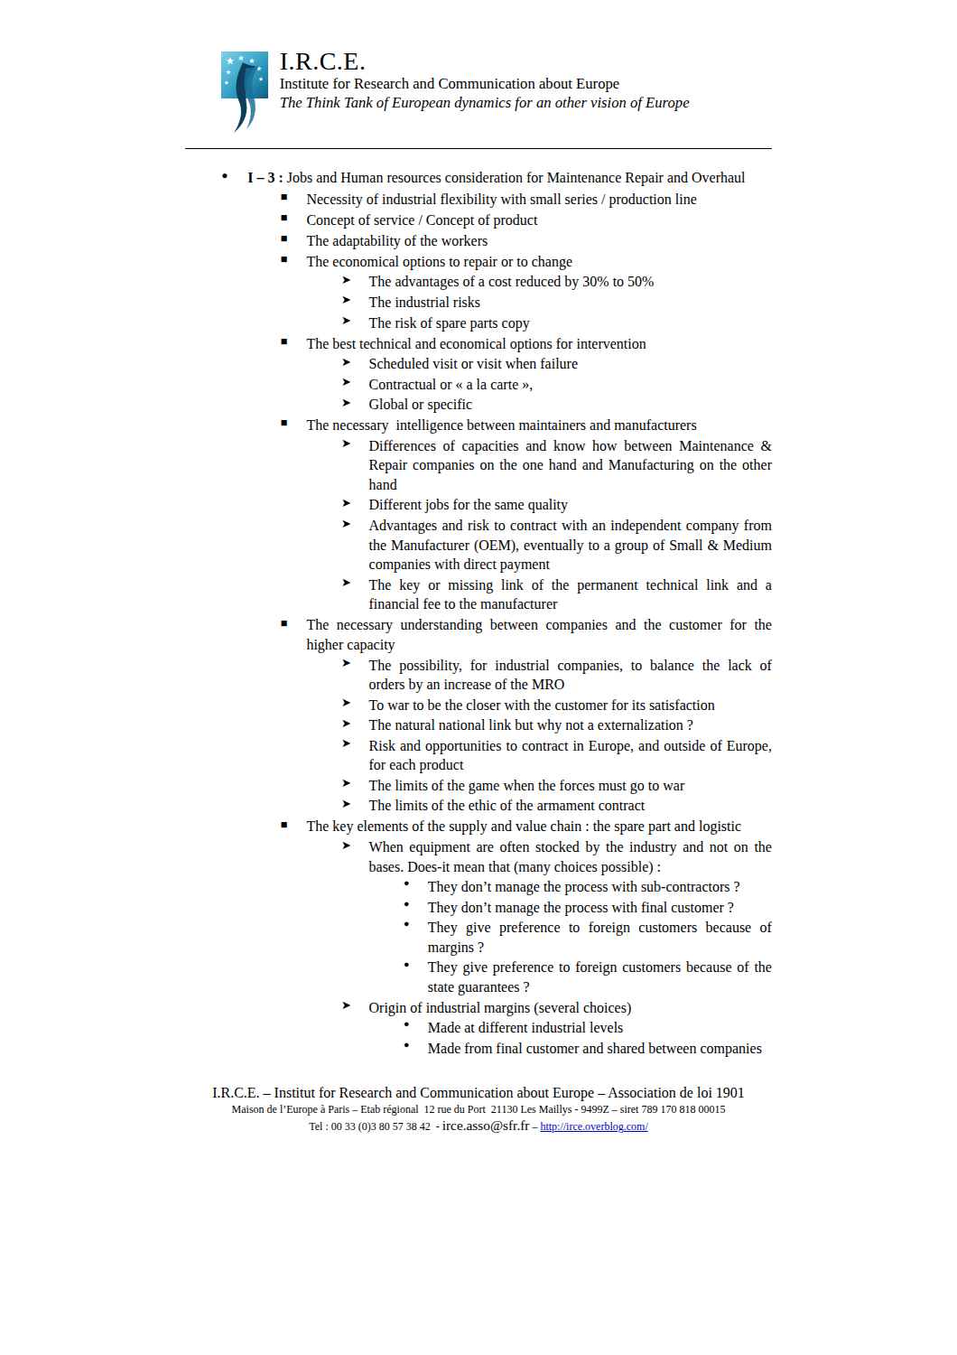I.R.C.E.
Institute for Research and Communication about Europe
The Think Tank of European dynamics for an other vision of Europe
I – 3 : Jobs and Human resources consideration for Maintenance Repair and Overhaul
Necessity of industrial flexibility with small series / production line
Concept of service / Concept of product
The adaptability of the workers
The economical options to repair or to change
The advantages of a cost reduced by 30% to 50%
The industrial risks
The risk of spare parts copy
The best technical and economical options for intervention
Scheduled visit or visit when failure
Contractual or « a la carte »,
Global or specific
The necessary intelligence between maintainers and manufacturers
Differences of capacities and know how between Maintenance & Repair companies on the one hand and Manufacturing on the other hand
Different jobs for the same quality
Advantages and risk to contract with an independent company from the Manufacturer (OEM), eventually to a group of Small & Medium companies with direct payment
The key or missing link of the permanent technical link and a financial fee to the manufacturer
The necessary understanding between companies and the customer for the higher capacity
The possibility, for industrial companies, to balance the lack of orders by an increase of the MRO
To war to be the closer with the customer for its satisfaction
The natural national link but why not a externalization ?
Risk and opportunities to contract in Europe, and outside of Europe, for each product
The limits of the game when the forces must go to war
The limits of the ethic of the armament contract
The key elements of the supply and value chain : the spare part and logistic
When equipment are often stocked by the industry and not on the bases. Does-it mean that (many choices possible) :
They don’t manage the process with sub-contractors ?
They don’t manage the process with final customer ?
They give preference to foreign customers because of margins ?
They give preference to foreign customers because of the state guarantees ?
Origin of industrial margins (several choices)
Made at different industrial levels
Made from final customer and shared between companies
I.R.C.E. – Institut for Research and Communication about Europe – Association de loi 1901
Maison de l’Europe à Paris – Etab régional 12 rue du Port 21130 Les Maillys - 9499Z – siret 789 170 818 00015
Tel : 00 33 (0)3 80 57 38 42 - irce.asso@sfr.fr – http://irce.overblog.com/